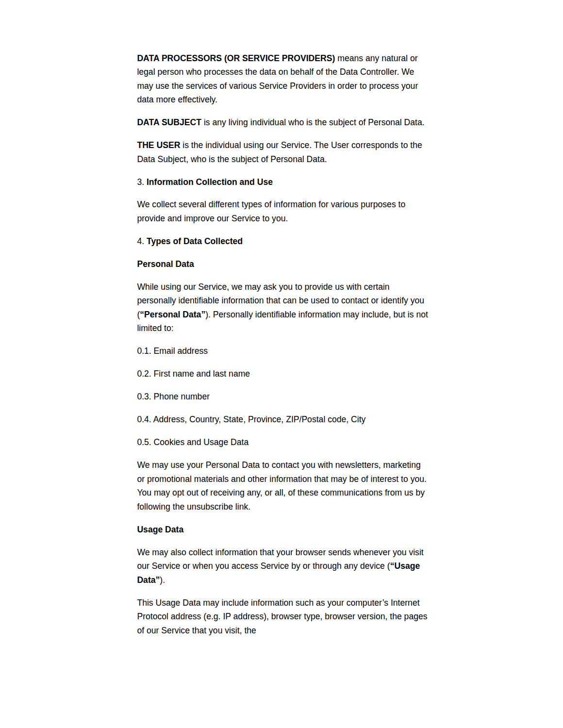DATA PROCESSORS (OR SERVICE PROVIDERS) means any natural or legal person who processes the data on behalf of the Data Controller. We may use the services of various Service Providers in order to process your data more effectively.
DATA SUBJECT is any living individual who is the subject of Personal Data.
THE USER is the individual using our Service. The User corresponds to the Data Subject, who is the subject of Personal Data.
3. Information Collection and Use
We collect several different types of information for various purposes to provide and improve our Service to you.
4. Types of Data Collected
Personal Data
While using our Service, we may ask you to provide us with certain personally identifiable information that can be used to contact or identify you (“Personal Data”). Personally identifiable information may include, but is not limited to:
0.1. Email address
0.2. First name and last name
0.3. Phone number
0.4. Address, Country, State, Province, ZIP/Postal code, City
0.5. Cookies and Usage Data
We may use your Personal Data to contact you with newsletters, marketing or promotional materials and other information that may be of interest to you. You may opt out of receiving any, or all, of these communications from us by following the unsubscribe link.
Usage Data
We may also collect information that your browser sends whenever you visit our Service or when you access Service by or through any device (“Usage Data”).
This Usage Data may include information such as your computer’s Internet Protocol address (e.g. IP address), browser type, browser version, the pages of our Service that you visit, the